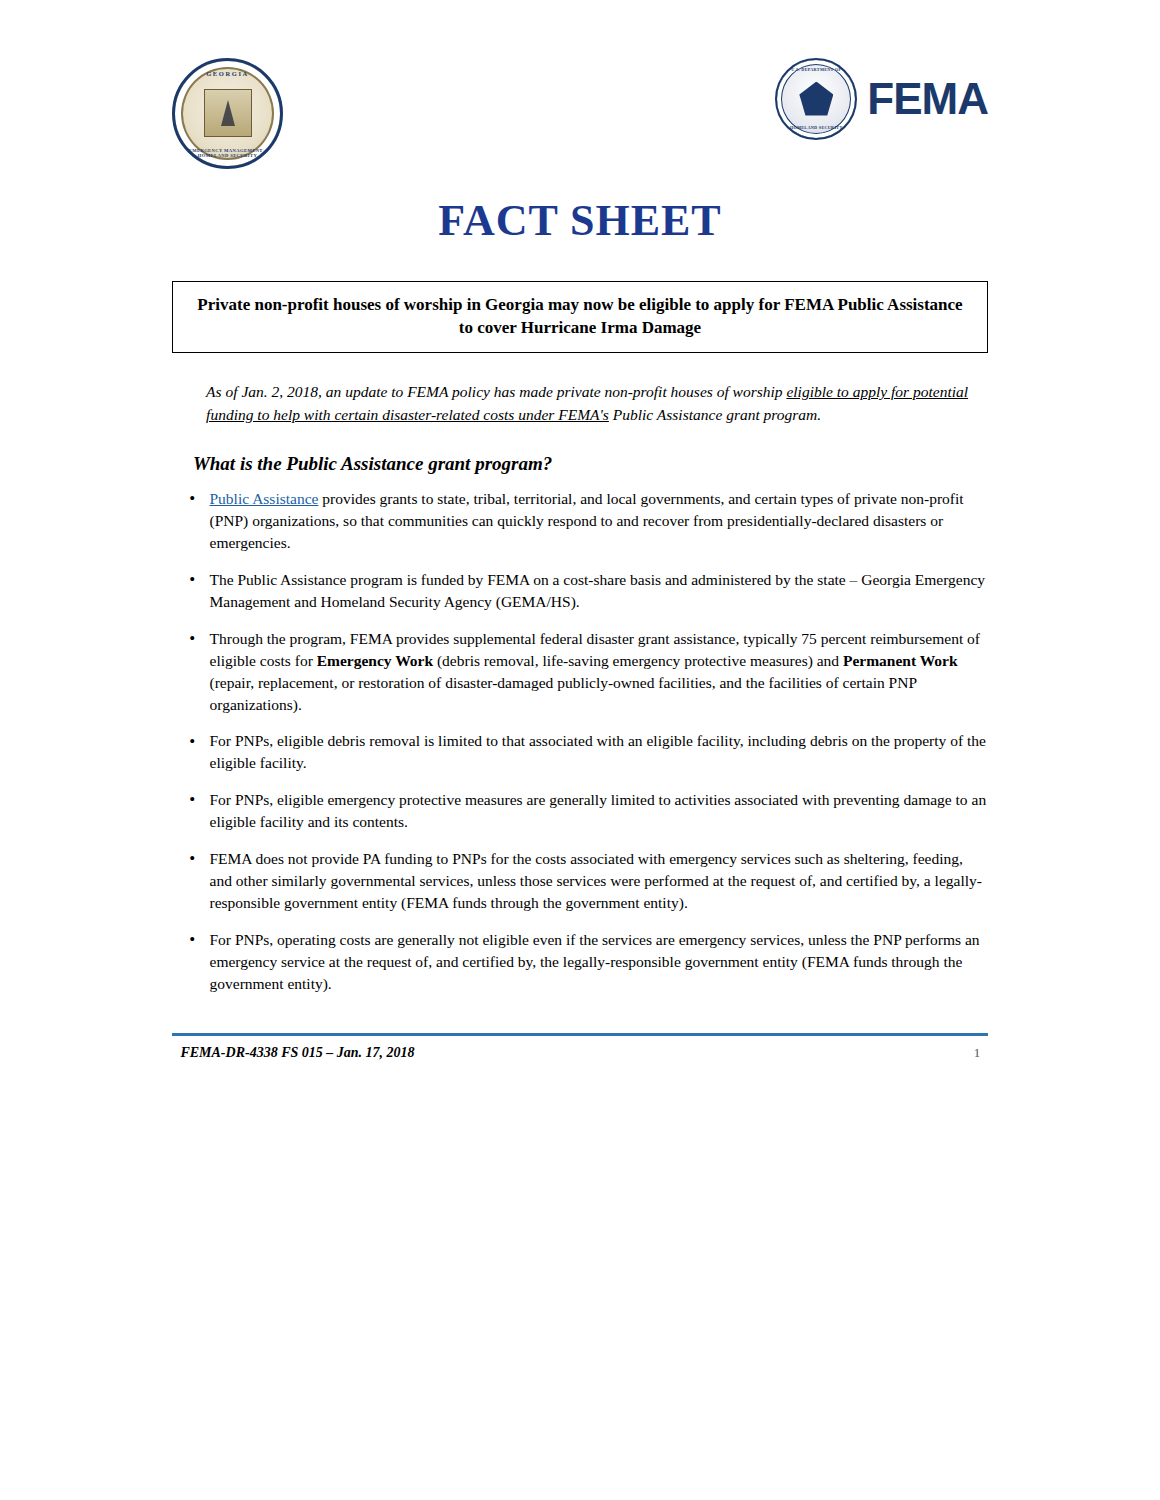FEMA
FACT SHEET
Private non-profit houses of worship in Georgia may now be eligible to apply for FEMA Public Assistance to cover Hurricane Irma Damage
As of Jan. 2, 2018, an update to FEMA policy has made private non-profit houses of worship eligible to apply for potential funding to help with certain disaster-related costs under FEMA's Public Assistance grant program.
What is the Public Assistance grant program?
Public Assistance provides grants to state, tribal, territorial, and local governments, and certain types of private non-profit (PNP) organizations, so that communities can quickly respond to and recover from presidentially-declared disasters or emergencies.
The Public Assistance program is funded by FEMA on a cost-share basis and administered by the state – Georgia Emergency Management and Homeland Security Agency (GEMA/HS).
Through the program, FEMA provides supplemental federal disaster grant assistance, typically 75 percent reimbursement of eligible costs for Emergency Work (debris removal, life-saving emergency protective measures) and Permanent Work (repair, replacement, or restoration of disaster-damaged publicly-owned facilities, and the facilities of certain PNP organizations).
For PNPs, eligible debris removal is limited to that associated with an eligible facility, including debris on the property of the eligible facility.
For PNPs, eligible emergency protective measures are generally limited to activities associated with preventing damage to an eligible facility and its contents.
FEMA does not provide PA funding to PNPs for the costs associated with emergency services such as sheltering, feeding, and other similarly governmental services, unless those services were performed at the request of, and certified by, a legally-responsible government entity (FEMA funds through the government entity).
For PNPs, operating costs are generally not eligible even if the services are emergency services, unless the PNP performs an emergency service at the request of, and certified by, the legally-responsible government entity (FEMA funds through the government entity).
FEMA-DR-4338 FS 015 – Jan. 17, 2018 1